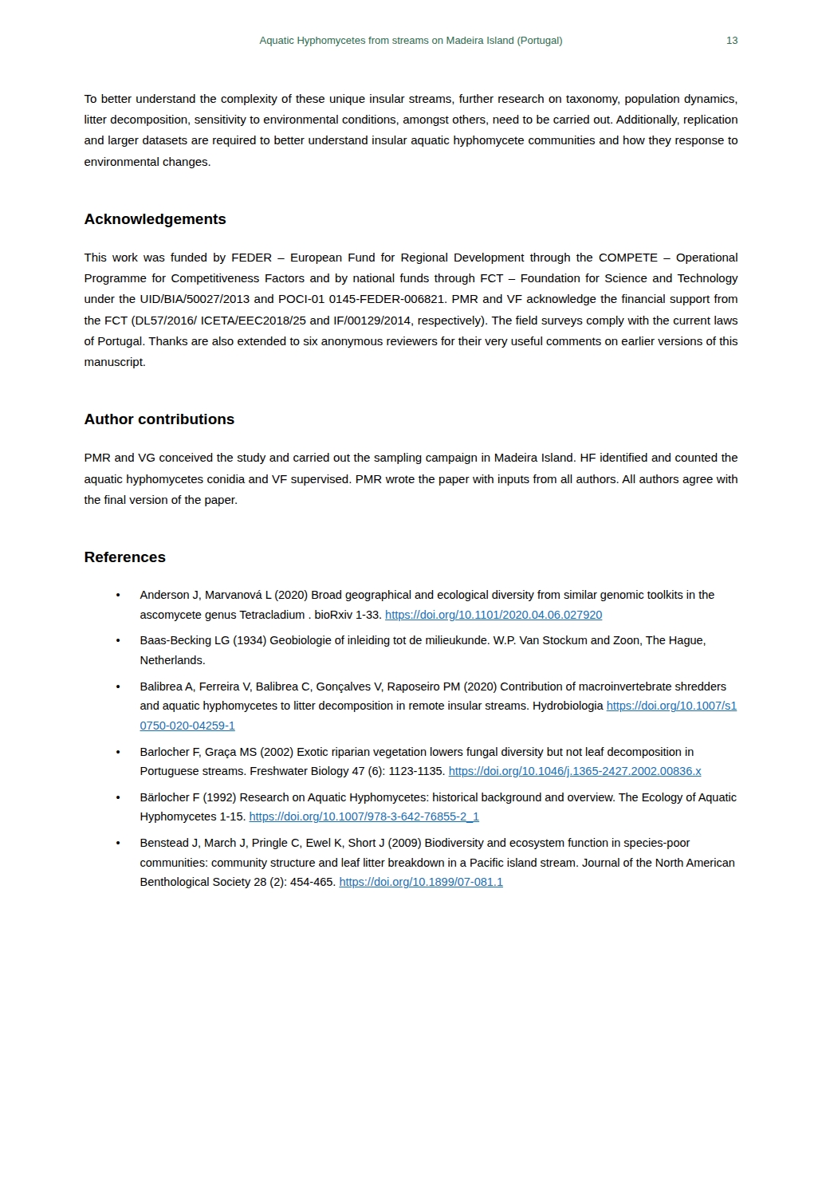Aquatic Hyphomycetes from streams on Madeira Island (Portugal) 13
To better understand the complexity of these unique insular streams, further research on taxonomy, population dynamics, litter decomposition, sensitivity to environmental conditions, amongst others, need to be carried out. Additionally, replication and larger datasets are required to better understand insular aquatic hyphomycete communities and how they response to environmental changes.
Acknowledgements
This work was funded by FEDER – European Fund for Regional Development through the COMPETE – Operational Programme for Competitiveness Factors and by national funds through FCT – Foundation for Science and Technology under the UID/BIA/50027/2013 and POCI-01 0145-FEDER-006821. PMR and VF acknowledge the financial support from the FCT (DL57/2016/ ICETA/EEC2018/25 and IF/00129/2014, respectively). The field surveys comply with the current laws of Portugal. Thanks are also extended to six anonymous reviewers for their very useful comments on earlier versions of this manuscript.
Author contributions
PMR and VG conceived the study and carried out the sampling campaign in Madeira Island. HF identified and counted the aquatic hyphomycetes conidia and VF supervised. PMR wrote the paper with inputs from all authors. All authors agree with the final version of the paper.
References
Anderson J, Marvanová L (2020) Broad geographical and ecological diversity from similar genomic toolkits in the ascomycete genus Tetracladium . bioRxiv 1-33. https://doi.org/10.1101/2020.04.06.027920
Baas-Becking LG (1934) Geobiologie of inleiding tot de milieukunde. W.P. Van Stockum and Zoon, The Hague, Netherlands.
Balibrea A, Ferreira V, Balibrea C, Gonçalves V, Raposeiro PM (2020) Contribution of macroinvertebrate shredders and aquatic hyphomycetes to litter decomposition in remote insular streams. Hydrobiologia https://doi.org/10.1007/s10750-020-04259-1
Barlocher F, Graça MS (2002) Exotic riparian vegetation lowers fungal diversity but not leaf decomposition in Portuguese streams. Freshwater Biology 47 (6): 1123-1135. https://doi.org/10.1046/j.1365-2427.2002.00836.x
Bärlocher F (1992) Research on Aquatic Hyphomycetes: historical background and overview. The Ecology of Aquatic Hyphomycetes 1-15. https://doi.org/10.1007/978-3-642-76855-2_1
Benstead J, March J, Pringle C, Ewel K, Short J (2009) Biodiversity and ecosystem function in species-poor communities: community structure and leaf litter breakdown in a Pacific island stream. Journal of the North American Benthological Society 28 (2): 454-465. https://doi.org/10.1899/07-081.1